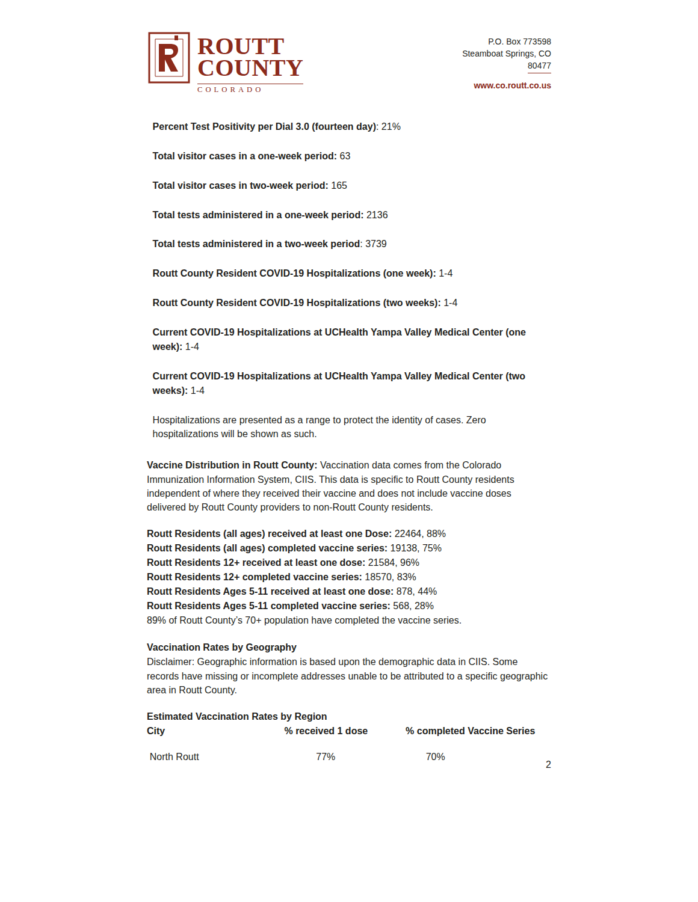ROUTT COUNTY COLORADO
P.O. Box 773598
Steamboat Springs, CO
80477 www.co.routt.co.us
Percent Test Positivity per Dial 3.0 (fourteen day): 21%
Total visitor cases in a one-week period: 63
Total visitor cases in two-week period: 165
Total tests administered in a one-week period: 2136
Total tests administered in a two-week period: 3739
Routt County Resident COVID-19 Hospitalizations (one week): 1-4
Routt County Resident COVID-19 Hospitalizations (two weeks): 1-4
Current COVID-19 Hospitalizations at UCHealth Yampa Valley Medical Center (one week): 1-4
Current COVID-19 Hospitalizations at UCHealth Yampa Valley Medical Center (two weeks): 1-4
Hospitalizations are presented as a range to protect the identity of cases. Zero hospitalizations will be shown as such.
Vaccine Distribution in Routt County: Vaccination data comes from the Colorado Immunization Information System, CIIS. This data is specific to Routt County residents independent of where they received their vaccine and does not include vaccine doses delivered by Routt County providers to non-Routt County residents.
Routt Residents (all ages) received at least one Dose: 22464, 88%
Routt Residents (all ages) completed vaccine series: 19138, 75%
Routt Residents 12+ received at least one dose: 21584, 96%
Routt Residents 12+ completed vaccine series: 18570, 83%
Routt Residents Ages 5-11 received at least one dose: 878, 44%
Routt Residents Ages 5-11 completed vaccine series: 568, 28%
89% of Routt County’s 70+ population have completed the vaccine series.
Vaccination Rates by Geography
Disclaimer: Geographic information is based upon the demographic data in CIIS. Some records have missing or incomplete addresses unable to be attributed to a specific geographic area in Routt County.
Estimated Vaccination Rates by Region
| City | % received 1 dose | % completed Vaccine Series |
| --- | --- | --- |
| North Routt | 77% | 70% |
2